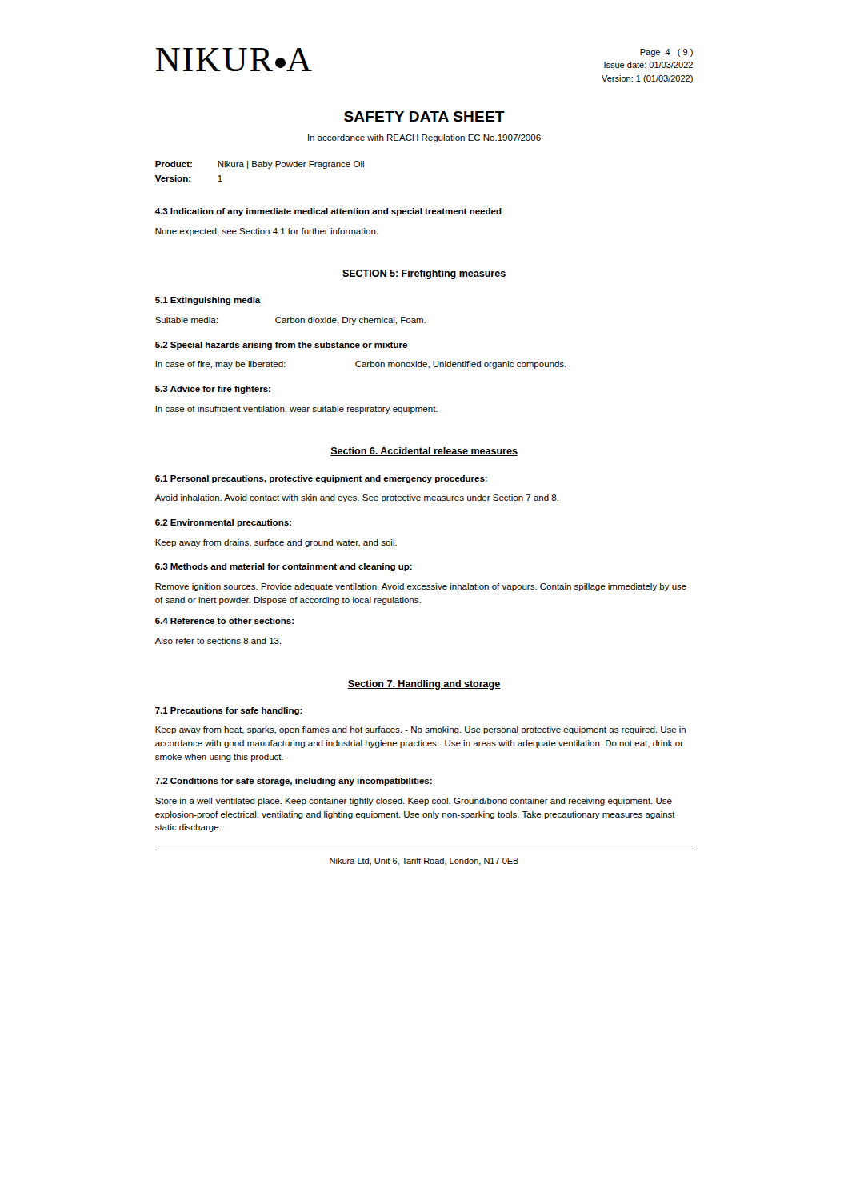NIKUR A
Page 4 ( 9 )
Issue date: 01/03/2022
Version: 1 (01/03/2022)
SAFETY DATA SHEET
In accordance with REACH Regulation EC No.1907/2006
Product:
Nikura | Baby Powder Fragrance Oil
Version:
1
4.3 Indication of any immediate medical attention and special treatment needed
None expected, see Section 4.1 for further information.
SECTION 5: Firefighting measures
5.1 Extinguishing media
Suitable media:
Carbon dioxide, Dry chemical, Foam.
5.2 Special hazards arising from the substance or mixture
In case of fire, may be liberated:
Carbon monoxide, Unidentified organic compounds.
5.3 Advice for fire fighters:
In case of insufficient ventilation, wear suitable respiratory equipment.
Section 6. Accidental release measures
6.1 Personal precautions, protective equipment and emergency procedures:
Avoid inhalation. Avoid contact with skin and eyes. See protective measures under Section 7 and 8.
6.2 Environmental precautions:
Keep away from drains, surface and ground water, and soil.
6.3 Methods and material for containment and cleaning up:
Remove ignition sources. Provide adequate ventilation. Avoid excessive inhalation of vapours. Contain spillage immediately by use of sand or inert powder. Dispose of according to local regulations.
6.4 Reference to other sections:
Also refer to sections 8 and 13.
Section 7. Handling and storage
7.1 Precautions for safe handling:
Keep away from heat, sparks, open flames and hot surfaces. - No smoking. Use personal protective equipment as required. Use in accordance with good manufacturing and industrial hygiene practices. Use in areas with adequate ventilation Do not eat, drink or smoke when using this product.
7.2 Conditions for safe storage, including any incompatibilities:
Store in a well-ventilated place. Keep container tightly closed. Keep cool. Ground/bond container and receiving equipment. Use explosion-proof electrical, ventilating and lighting equipment. Use only non-sparking tools. Take precautionary measures against static discharge.
Nikura Ltd, Unit 6, Tariff Road, London, N17 0EB